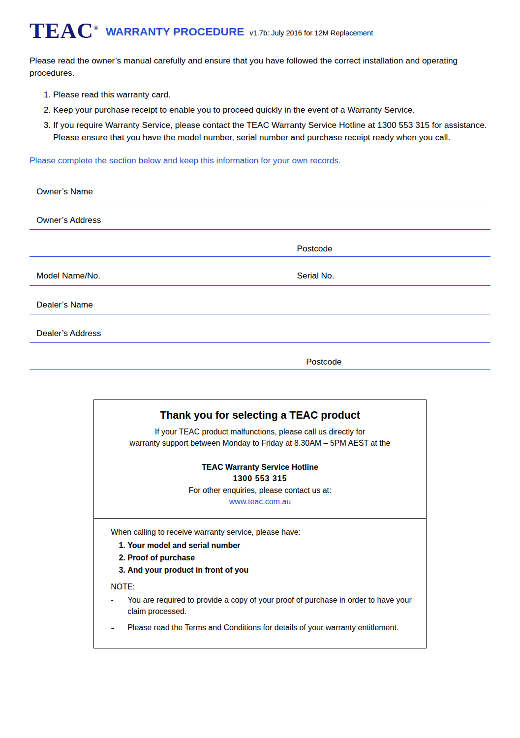TEAC®
WARRANTY PROCEDURE v1.7b: July 2016 for 12M Replacement
Please read the owner’s manual carefully and ensure that you have followed the correct installation and operating procedures.
Please read this warranty card.
Keep your purchase receipt to enable you to proceed quickly in the event of a Warranty Service.
If you require Warranty Service, please contact the TEAC Warranty Service Hotline at 1300 553 315 for assistance. Please ensure that you have the model number, serial number and purchase receipt ready when you call.
Please complete the section below and keep this information for your own records.
Owner’s Name
Owner’s Address
Postcode
Model Name/No.Serial No.
Dealer’s Name
Dealer’s Address
Postcode
Thank you for selecting a TEAC product
If your TEAC product malfunctions, please call us directly for
warranty support between Monday to Friday at 8.30AM – 5PM AEST at the
TEAC Warranty Service Hotline
1300 553 315
For other enquiries, please contact us at:
www.teac.com.au
When calling to receive warranty service, please have:
Your model and serial number
Proof of purchase
And your product in front of you
NOTE:
-You are required to provide a copy of your proof of purchase in order to have your claim processed.
-Please read the Terms and Conditions for details of your warranty entitlement.